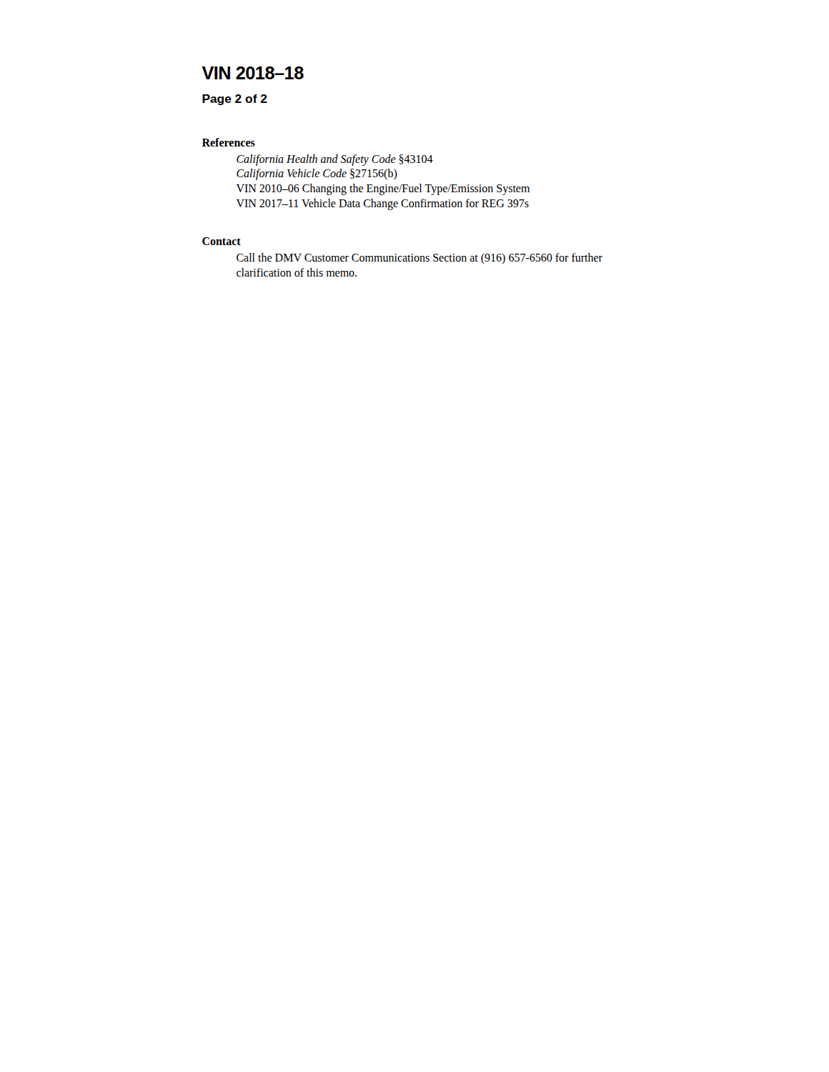VIN 2018–18
Page 2 of 2
References
California Health and Safety Code §43104
California Vehicle Code §27156(b)
VIN 2010–06 Changing the Engine/Fuel Type/Emission System
VIN 2017–11 Vehicle Data Change Confirmation for REG 397s
Contact
Call the DMV Customer Communications Section at (916) 657-6560 for further clarification of this memo.